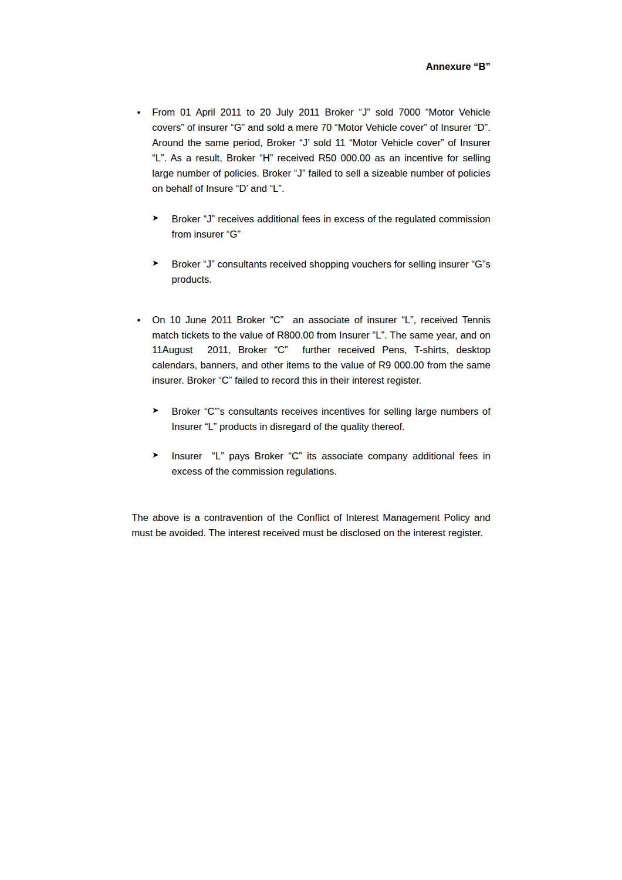Annexure “B”
From 01 April 2011 to 20 July 2011 Broker “J” sold 7000 “Motor Vehicle covers” of insurer “G” and sold a mere 70 “Motor Vehicle cover” of Insurer “D”. Around the same period, Broker “J’ sold 11 “Motor Vehicle cover” of Insurer “L”. As a result, Broker “H” received R50 000.00 as an incentive for selling large number of policies. Broker “J” failed to sell a sizeable number of policies on behalf of Insure “D’ and “L”.
Broker “J” receives additional fees in excess of the regulated commission from insurer “G”
Broker “J” consultants received shopping vouchers for selling insurer “G”s products.
On 10 June 2011 Broker “C” an associate of insurer “L”, received Tennis match tickets to the value of R800.00 from Insurer “L”. The same year, and on 11August 2011, Broker “C” further received Pens, T-shirts, desktop calendars, banners, and other items to the value of R9 000.00 from the same insurer. Broker “C” failed to record this in their interest register.
Broker “C”’s consultants receives incentives for selling large numbers of Insurer “L” products in disregard of the quality thereof.
Insurer “L” pays Broker “C” its associate company additional fees in excess of the commission regulations.
The above is a contravention of the Conflict of Interest Management Policy and must be avoided. The interest received must be disclosed on the interest register.